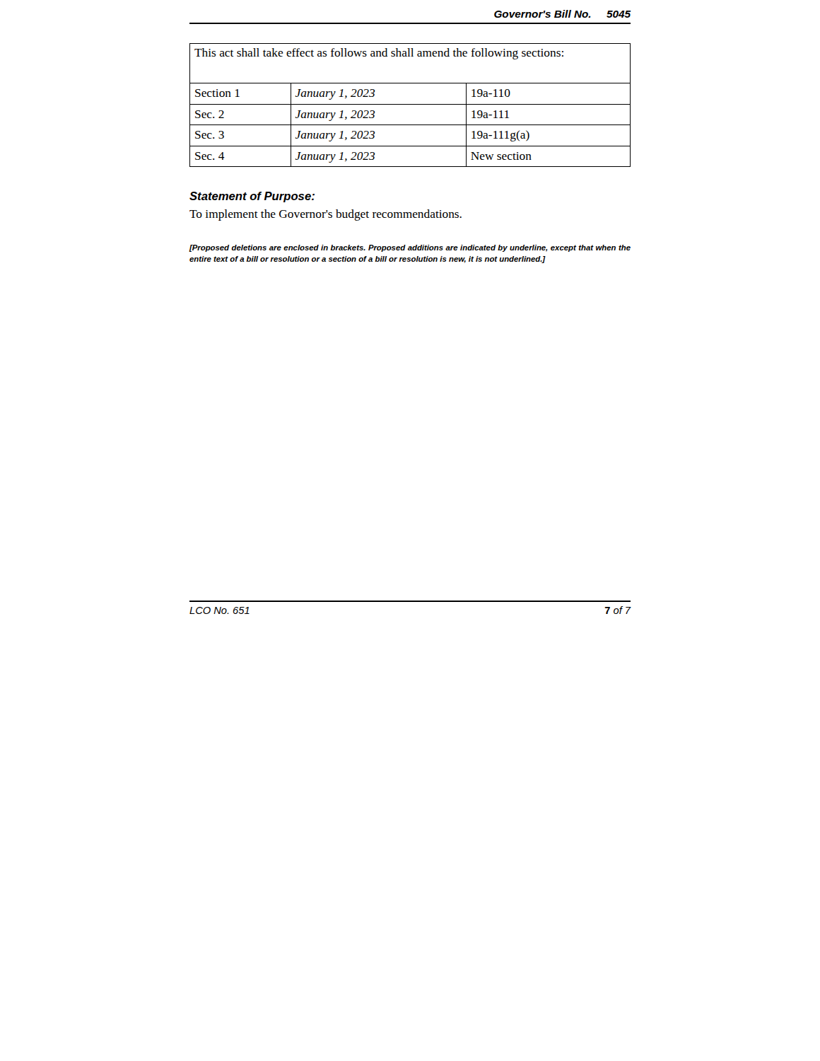Governor's Bill No. 5045
| This act shall take effect as follows and shall amend the following sections: |
| Section 1 | January 1, 2023 | 19a-110 |
| Sec. 2 | January 1, 2023 | 19a-111 |
| Sec. 3 | January 1, 2023 | 19a-111g(a) |
| Sec. 4 | January 1, 2023 | New section |
Statement of Purpose:
To implement the Governor's budget recommendations.
[Proposed deletions are enclosed in brackets. Proposed additions are indicated by underline, except that when the entire text of a bill or resolution or a section of a bill or resolution is new, it is not underlined.]
LCO No. 651
7 of 7